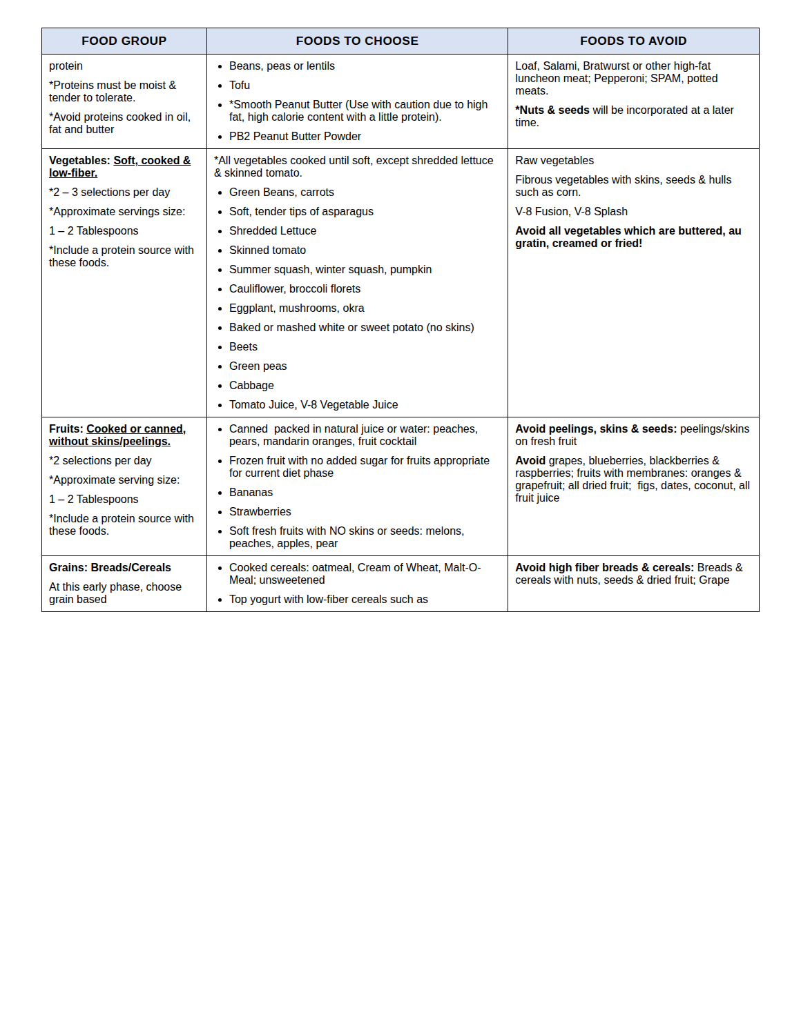| FOOD GROUP | FOODS TO CHOOSE | FOODS TO AVOID |
| --- | --- | --- |
| protein *Proteins must be moist & tender to tolerate. *Avoid proteins cooked in oil, fat and butter | Beans, peas or lentils Tofu *Smooth Peanut Butter (Use with caution due to high fat, high calorie content with a little protein). PB2 Peanut Butter Powder | Loaf, Salami, Bratwurst or other high-fat luncheon meat; Pepperoni; SPAM, potted meats. *Nuts & seeds will be incorporated at a later time. |
| Vegetables: Soft, cooked & low-fiber. *2 – 3 selections per day *Approximate servings size: 1 – 2 Tablespoons *Include a protein source with these foods. | *All vegetables cooked until soft, except shredded lettuce & skinned tomato. Green Beans, carrots Soft, tender tips of asparagus Shredded Lettuce Skinned tomato Summer squash, winter squash, pumpkin Cauliflower, broccoli florets Eggplant, mushrooms, okra Baked or mashed white or sweet potato (no skins) Beets Green peas Cabbage Tomato Juice, V-8 Vegetable Juice | Raw vegetables Fibrous vegetables with skins, seeds & hulls such as corn. V-8 Fusion, V-8 Splash Avoid all vegetables which are buttered, au gratin, creamed or fried! |
| Fruits: Cooked or canned, without skins/peelings. *2 selections per day *Approximate serving size: 1 – 2 Tablespoons *Include a protein source with these foods. | Canned packed in natural juice or water: peaches, pears, mandarin oranges, fruit cocktail Frozen fruit with no added sugar for fruits appropriate for current diet phase Bananas Strawberries Soft fresh fruits with NO skins or seeds: melons, peaches, apples, pear | Avoid peelings, skins & seeds: peelings/skins on fresh fruit Avoid grapes, blueberries, blackberries & raspberries; fruits with membranes: oranges & grapefruit; all dried fruit; figs, dates, coconut, all fruit juice |
| Grains: Breads/Cereals At this early phase, choose grain based | Cooked cereals: oatmeal, Cream of Wheat, Malt-O-Meal; unsweetened Top yogurt with low-fiber cereals such as | Avoid high fiber breads & cereals: Breads & cereals with nuts, seeds & dried fruit; Grape |